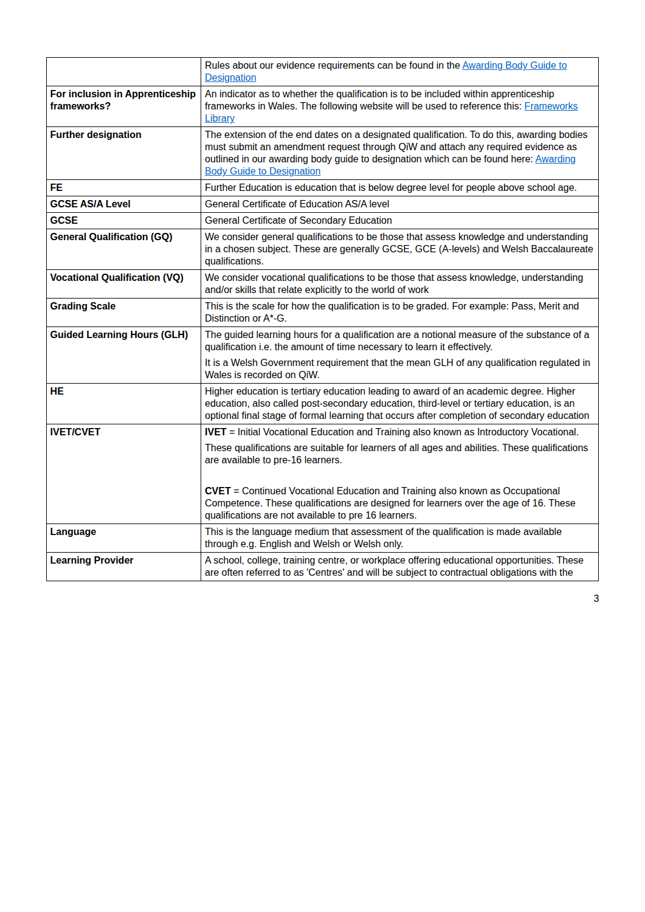| | Rules about our evidence requirements can be found in the Awarding Body Guide to Designation |
| For inclusion in Apprenticeship frameworks? | An indicator as to whether the qualification is to be included within apprenticeship frameworks in Wales. The following website will be used to reference this: Frameworks Library |
| Further designation | The extension of the end dates on a designated qualification. To do this, awarding bodies must submit an amendment request through QiW and attach any required evidence as outlined in our awarding body guide to designation which can be found here: Awarding Body Guide to Designation |
| FE | Further Education is education that is below degree level for people above school age. |
| GCSE AS/A Level | General Certificate of Education AS/A level |
| GCSE | General Certificate of Secondary Education |
| General Qualification (GQ) | We consider general qualifications to be those that assess knowledge and understanding in a chosen subject. These are generally GCSE, GCE (A-levels) and Welsh Baccalaureate qualifications. |
| Vocational Qualification (VQ) | We consider vocational qualifications to be those that assess knowledge, understanding and/or skills that relate explicitly to the world of work |
| Grading Scale | This is the scale for how the qualification is to be graded. For example: Pass, Merit and Distinction or A*-G. |
| Guided Learning Hours (GLH) | The guided learning hours for a qualification are a notional measure of the substance of a qualification i.e. the amount of time necessary to learn it effectively. It is a Welsh Government requirement that the mean GLH of any qualification regulated in Wales is recorded on QiW. |
| HE | Higher education is tertiary education leading to award of an academic degree. Higher education, also called post-secondary education, third-level or tertiary education, is an optional final stage of formal learning that occurs after completion of secondary education |
| IVET/CVET | IVET = Initial Vocational Education and Training also known as Introductory Vocational. These qualifications are suitable for learners of all ages and abilities. These qualifications are available to pre-16 learners. CVET = Continued Vocational Education and Training also known as Occupational Competence. These qualifications are designed for learners over the age of 16. These qualifications are not available to pre 16 learners. |
| Language | This is the language medium that assessment of the qualification is made available through e.g. English and Welsh or Welsh only. |
| Learning Provider | A school, college, training centre, or workplace offering educational opportunities. These are often referred to as 'Centres' and will be subject to contractual obligations with the |
3